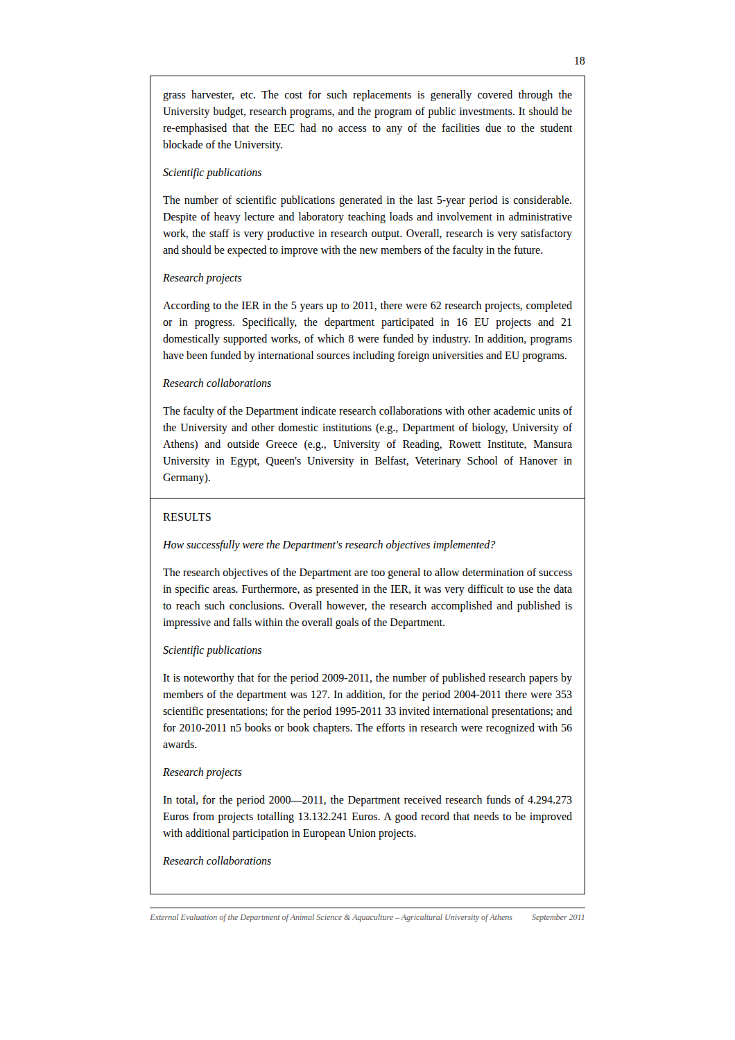18
grass harvester, etc. The cost for such replacements is generally covered through the University budget, research programs, and the program of public investments. It should be re-emphasised that the EEC had no access to any of the facilities due to the student blockade of the University.
Scientific publications
The number of scientific publications generated in the last 5-year period is considerable. Despite of heavy lecture and laboratory teaching loads and involvement in administrative work, the staff is very productive in research output. Overall, research is very satisfactory and should be expected to improve with the new members of the faculty in the future.
Research projects
According to the IER in the 5 years up to 2011, there were 62 research projects, completed or in progress. Specifically, the department participated in 16 EU projects and 21 domestically supported works, of which 8 were funded by industry. In addition, programs have been funded by international sources including foreign universities and EU programs.
Research collaborations
The faculty of the Department indicate research collaborations with other academic units of the University and other domestic institutions (e.g., Department of biology, University of Athens) and outside Greece (e.g., University of Reading, Rowett Institute, Mansura University in Egypt, Queen's University in Belfast, Veterinary School of Hanover in Germany).
RESULTS
How successfully were the Department's research objectives implemented?
The research objectives of the Department are too general to allow determination of success in specific areas. Furthermore, as presented in the IER, it was very difficult to use the data to reach such conclusions. Overall however, the research accomplished and published is impressive and falls within the overall goals of the Department.
Scientific publications
It is noteworthy that for the period 2009-2011, the number of published research papers by members of the department was 127. In addition, for the period 2004-2011 there were 353 scientific presentations; for the period 1995-2011 33 invited international presentations; and for 2010-2011 n5 books or book chapters. The efforts in research were recognized with 56 awards.
Research projects
In total, for the period 2000—2011, the Department received research funds of 4.294.273 Euros from projects totalling 13.132.241 Euros. A good record that needs to be improved with additional participation in European Union projects.
Research collaborations
External Evaluation of the Department of Animal Science & Aquaculture – Agricultural University of Athens
September 2011